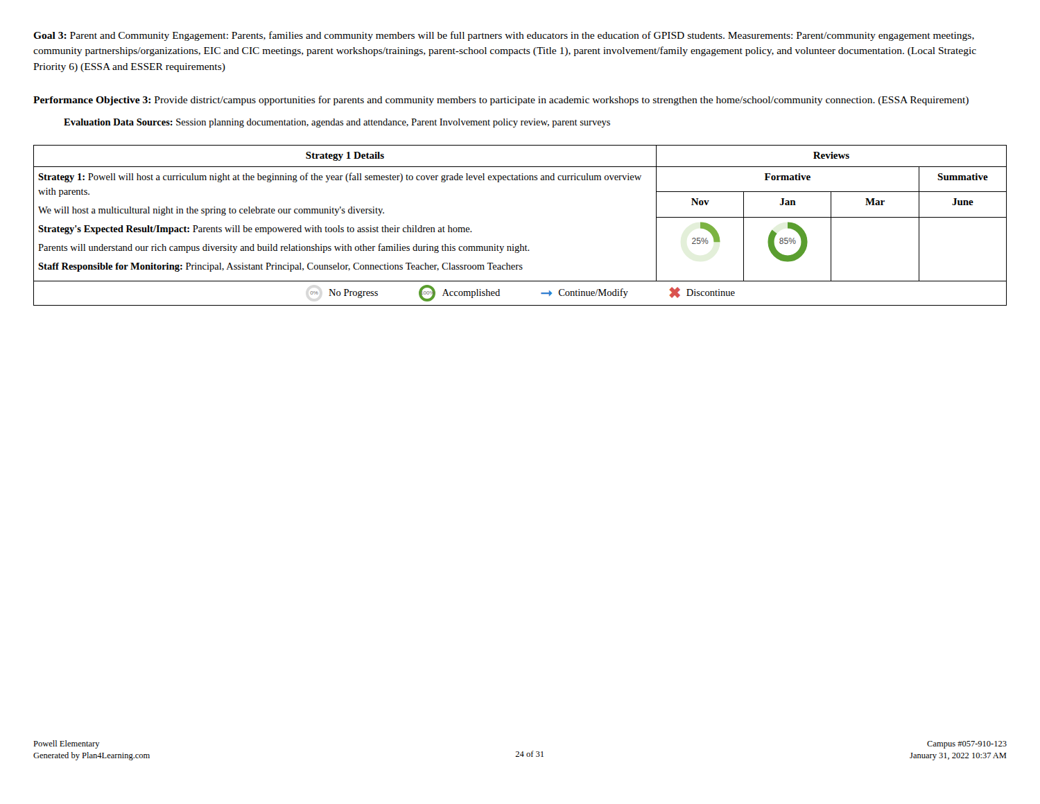Goal 3: Parent and Community Engagement: Parents, families and community members will be full partners with educators in the education of GPISD students. Measurements: Parent/community engagement meetings, community partnerships/organizations, EIC and CIC meetings, parent workshops/trainings, parent-school compacts (Title 1), parent involvement/family engagement policy, and volunteer documentation. (Local Strategic Priority 6) (ESSA and ESSER requirements)
Performance Objective 3: Provide district/campus opportunities for parents and community members to participate in academic workshops to strengthen the home/school/community connection. (ESSA Requirement)
Evaluation Data Sources: Session planning documentation, agendas and attendance, Parent Involvement policy review, parent surveys
| Strategy 1 Details | Reviews |
| Strategy 1: Powell will host a curriculum night at the beginning of the year (fall semester) to cover grade level expectations and curriculum overview with parents. We will host a multicultural night in the spring to celebrate our community's diversity. Strategy's Expected Result/Impact: Parents will be empowered with tools to assist their children at home. Parents will understand our rich campus diversity and build relationships with other families during this community night. Staff Responsible for Monitoring: Principal, Assistant Principal, Counselor, Connections Teacher, Classroom Teachers | Formative | Summative |
| Nov | Jan | Mar | June |
| 25% | 85% | | |
| 0% No Progress 100% Accomplished ➞ Continue/Modify ✖ Discontinue |
Powell Elementary
Generated by Plan4Learning.com
24 of 31
Campus #057-910-123
January 31, 2022 10:37 AM